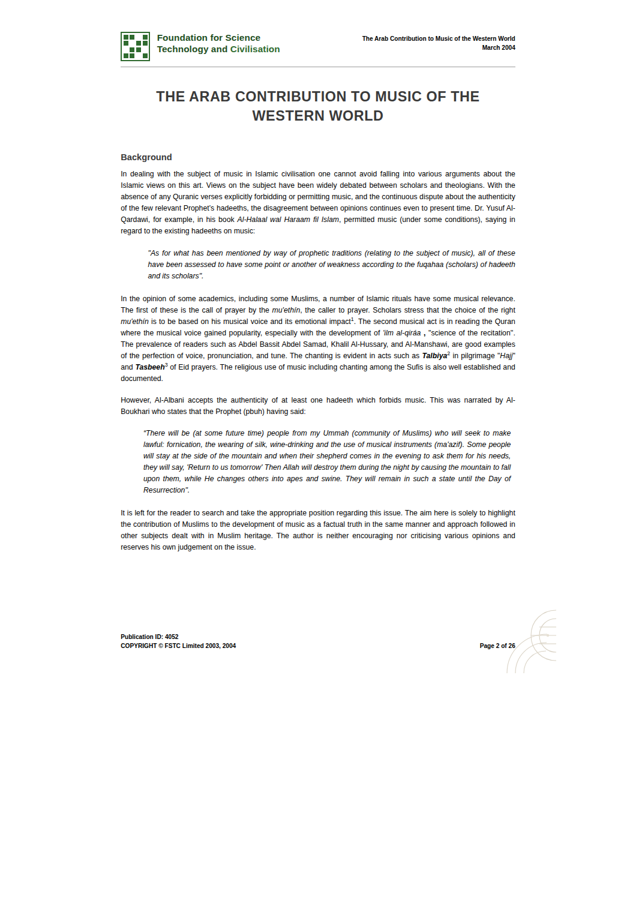Foundation for ScienceTechnology and Civilisation
The Arab Contribution to Music of the Western World
March 2004
THE ARAB CONTRIBUTION TO MUSIC OF THE WESTERN WORLD
Background
In dealing with the subject of music in Islamic civilisation one cannot avoid falling into various arguments about the Islamic views on this art. Views on the subject have been widely debated between scholars and theologians. With the absence of any Quranic verses explicitly forbidding or permitting music, and the continuous dispute about the authenticity of the few relevant Prophet’s hadeeths, the disagreement between opinions continues even to present time. Dr. Yusuf Al-Qardawi, for example, in his book Al-Halaal wal Haraam fil Islam, permitted music (under some conditions), saying in regard to the existing hadeeths on music:
"As for what has been mentioned by way of prophetic traditions (relating to the subject of music), all of these have been assessed to have some point or another of weakness according to the fuqahaa (scholars) of hadeeth and its scholars".
In the opinion of some academics, including some Muslims, a number of Islamic rituals have some musical relevance. The first of these is the call of prayer by the mu'ethín, the caller to prayer. Scholars stress that the choice of the right mu'ethín is to be based on his musical voice and its emotional impact1. The second musical act is in reading the Quran where the musical voice gained popularity, especially with the development of 'ilm al-qiráa , "science of the recitation''. The prevalence of readers such as Abdel Bassit Abdel Samad, Khalil Al-Hussary, and Al-Manshawi, are good examples of the perfection of voice, pronunciation, and tune. The chanting is evident in acts such as Talbiya2 in pilgrimage "Hajj" and Tasbeeh3 of Eid prayers. The religious use of music including chanting among the Sufis is also well established and documented.
However, Al-Albani accepts the authenticity of at least one hadeeth which forbids music. This was narrated by Al-Boukhari who states that the Prophet (pbuh) having said:
“There will be (at some future time) people from my Ummah (community of Muslims) who will seek to make lawful: fornication, the wearing of silk, wine-drinking and the use of musical instruments (ma'azif). Some people will stay at the side of the mountain and when their shepherd comes in the evening to ask them for his needs, they will say, 'Return to us tomorrow' Then Allah will destroy them during the night by causing the mountain to fall upon them, while He changes others into apes and swine. They will remain in such a state until the Day of Resurrection".
It is left for the reader to search and take the appropriate position regarding this issue. The aim here is solely to highlight the contribution of Muslims to the development of music as a factual truth in the same manner and approach followed in other subjects dealt with in Muslim heritage. The author is neither encouraging nor criticising various opinions and reserves his own judgement on the issue.
Publication ID: 4052
COPYRIGHT © FSTC Limited 2003, 2004
Page 2 of 26